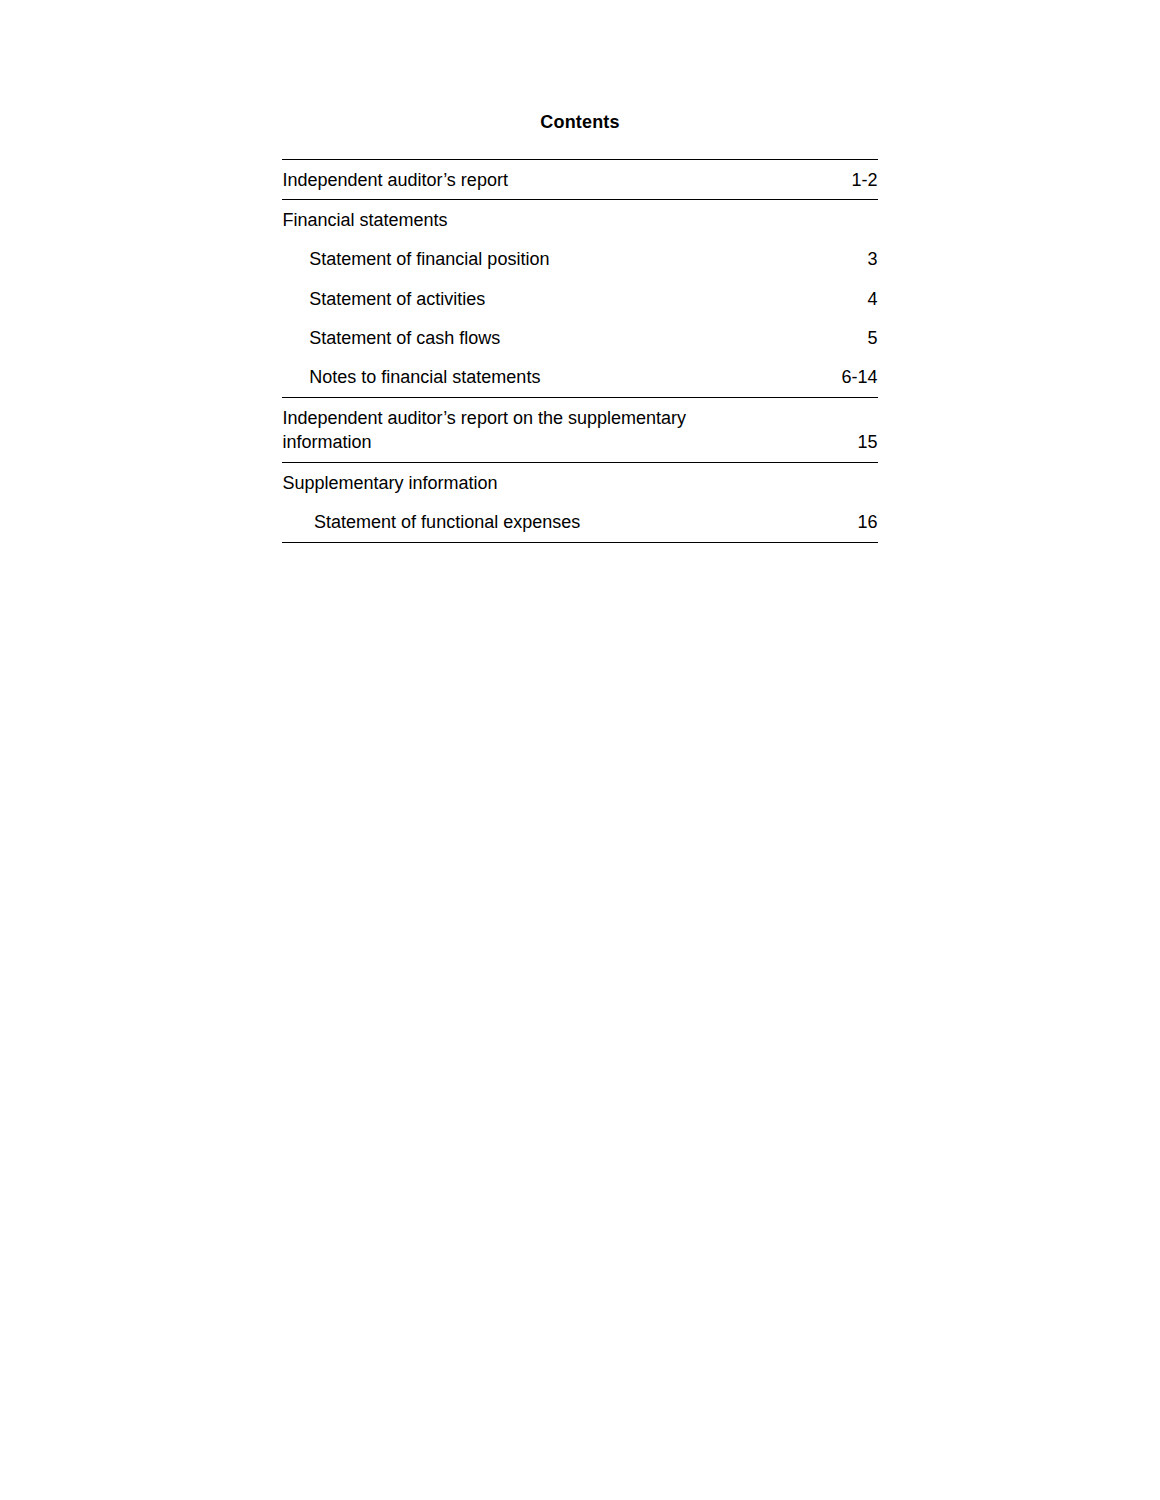Contents
| Independent auditor’s report | 1-2 |
| Financial statements | |
| Statement of financial position | 3 |
| Statement of activities | 4 |
| Statement of cash flows | 5 |
| Notes to financial statements | 6-14 |
| Independent auditor’s report on the supplementary information | 15 |
| Supplementary information | |
| Statement of functional expenses | 16 |